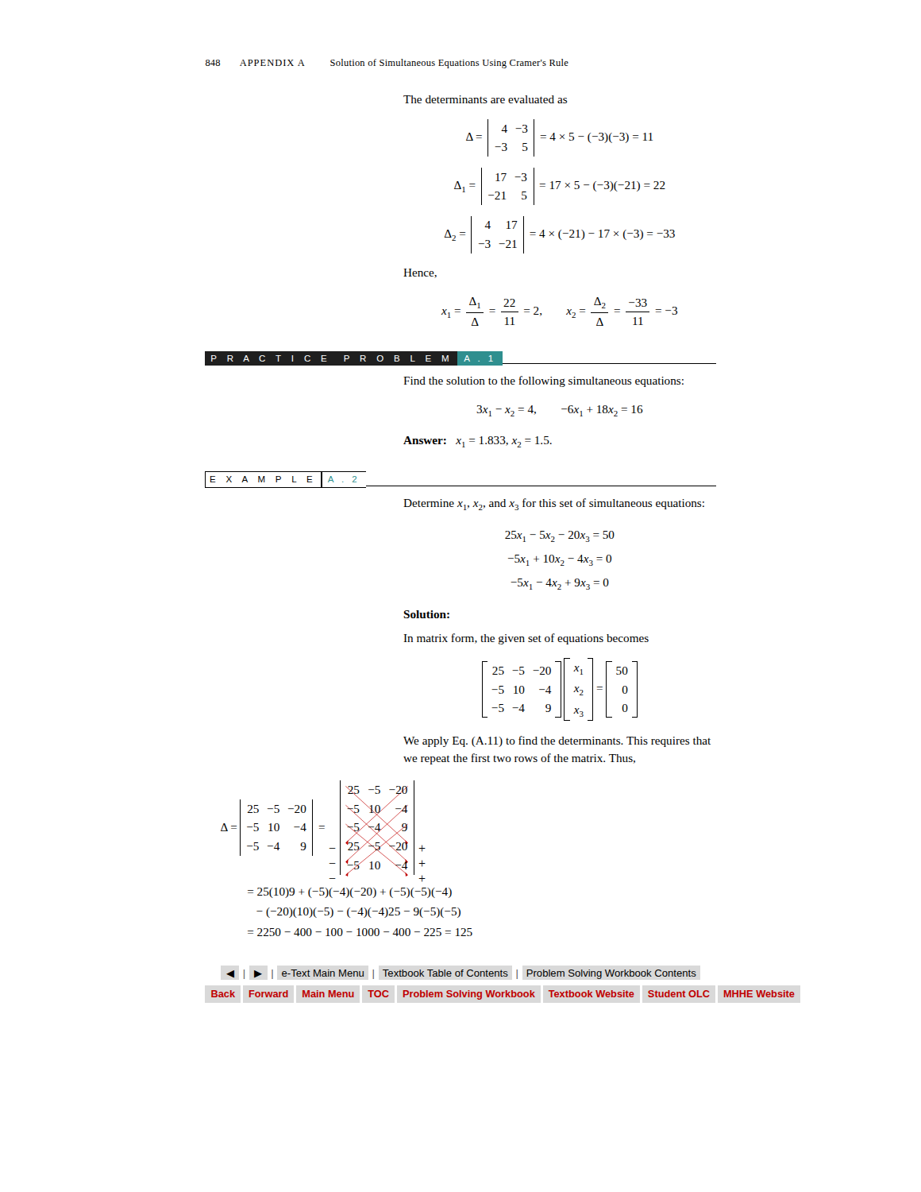848 APPENDIX A Solution of Simultaneous Equations Using Cramer's Rule
The determinants are evaluated as
Δ =
| 4 | −3 |
| −3 | 5 |
= 4 × 5 − (−3)(−3) = 11
Δ1 =
| 17 | −3 |
| −21 | 5 |
= 17 × 5 − (−3)(−21) = 22
Δ2 =
| 4 | 17 |
| −3 | −21 |
= 4 × (−21) − 17 × (−3) = −33
Hence,
x1 = Δ1 Δ = 2211 = 2, x2 = Δ2 Δ = −3311 = −3
P R A C T I C E P R O B L E M A . 1
Find the solution to the following simultaneous equations:
3x1 − x2 = 4, −6x1 + 18x2 = 16
Answer: x1 = 1.833, x2 = 1.5.
E X A M P L E A . 2
Determine x1, x2, and x3 for this set of simultaneous equations:
25x1 − 5x2 − 20x3 = 50
−5x1 + 10x2 − 4x3 = 0
−5x1 − 4x2 + 9x3 = 0
Solution:
In matrix form, the given set of equations becomes
| 25 | −5 | −20 |
| −5 | 10 | −4 |
| −5 | −4 | 9 |
| x 1 |
| x 2 |
| x 3 |
=
| 50 |
| 0 |
| 0 |
We apply Eq. (A.11) to find the determinants. This requires that we repeat the first two rows of the matrix. Thus,
Δ =
| 25 | −5 | −20 |
| −5 | 10 | −4 |
| −5 | −4 | 9 |
=
| 25 | −5 | −20 |
| −5 | 10 | −4 |
| −5 | −4 | 9 |
| 25 | −5 | −20 |
| −5 | 10 | −4 |
− − − + + +
= 25(10)9 + (−5)(−4)(−20) + (−5)(−5)(−4)
− (−20)(10)(−5) − (−4)(−4)25 − 9(−5)(−5)
= 2250 − 400 − 100 − 1000 − 400 − 225 = 125
◀ | ▶ | e-Text Main Menu | Textbook Table of Contents | Problem Solving Workbook Contents
Back Forward Main Menu TOC Problem Solving Workbook Textbook Website Student OLC MHHE Website